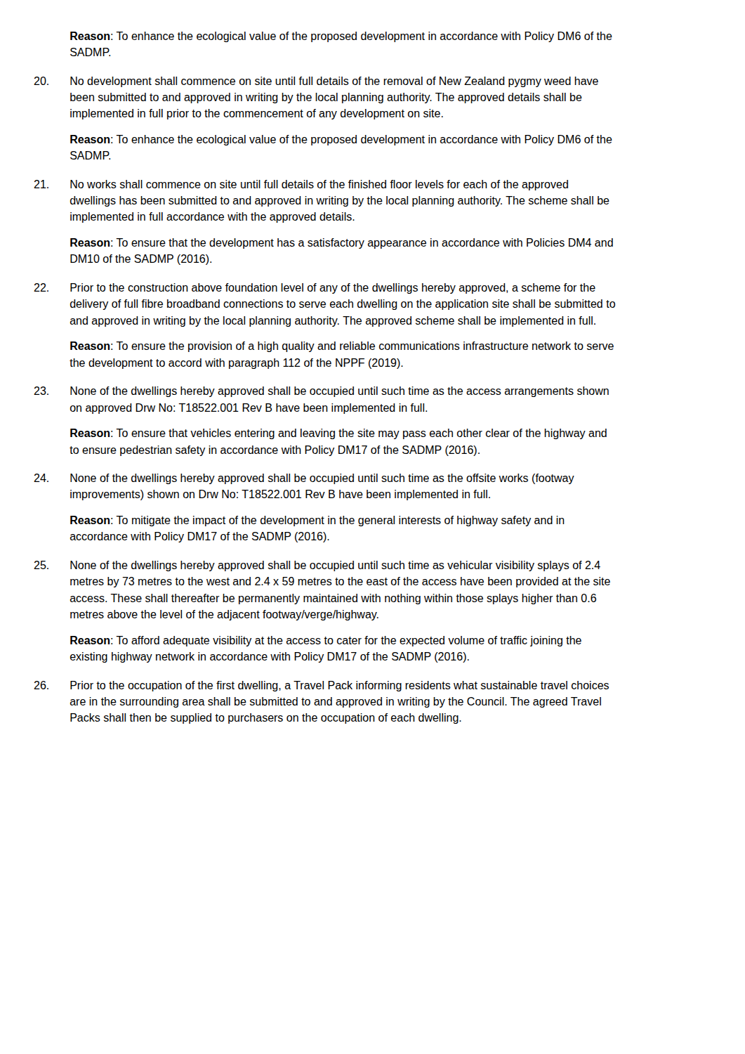Reason: To enhance the ecological value of the proposed development in accordance with Policy DM6 of the SADMP.
20.
No development shall commence on site until full details of the removal of New Zealand pygmy weed have been submitted to and approved in writing by the local planning authority. The approved details shall be implemented in full prior to the commencement of any development on site.
Reason: To enhance the ecological value of the proposed development in accordance with Policy DM6 of the SADMP.
21.
No works shall commence on site until full details of the finished floor levels for each of the approved dwellings has been submitted to and approved in writing by the local planning authority. The scheme shall be implemented in full accordance with the approved details.
Reason: To ensure that the development has a satisfactory appearance in accordance with Policies DM4 and DM10 of the SADMP (2016).
22.
Prior to the construction above foundation level of any of the dwellings hereby approved, a scheme for the delivery of full fibre broadband connections to serve each dwelling on the application site shall be submitted to and approved in writing by the local planning authority. The approved scheme shall be implemented in full.
Reason: To ensure the provision of a high quality and reliable communications infrastructure network to serve the development to accord with paragraph 112 of the NPPF (2019).
23.
None of the dwellings hereby approved shall be occupied until such time as the access arrangements shown on approved Drw No: T18522.001 Rev B have been implemented in full.
Reason: To ensure that vehicles entering and leaving the site may pass each other clear of the highway and to ensure pedestrian safety in accordance with Policy DM17 of the SADMP (2016).
24.
None of the dwellings hereby approved shall be occupied until such time as the offsite works (footway improvements) shown on Drw No: T18522.001 Rev B have been implemented in full.
Reason: To mitigate the impact of the development in the general interests of highway safety and in accordance with Policy DM17 of the SADMP (2016).
25.
None of the dwellings hereby approved shall be occupied until such time as vehicular visibility splays of 2.4 metres by 73 metres to the west and 2.4 x 59 metres to the east of the access have been provided at the site access. These shall thereafter be permanently maintained with nothing within those splays higher than 0.6 metres above the level of the adjacent footway/verge/highway.
Reason: To afford adequate visibility at the access to cater for the expected volume of traffic joining the existing highway network in accordance with Policy DM17 of the SADMP (2016).
26.
Prior to the occupation of the first dwelling, a Travel Pack informing residents what sustainable travel choices are in the surrounding area shall be submitted to and approved in writing by the Council. The agreed Travel Packs shall then be supplied to purchasers on the occupation of each dwelling.